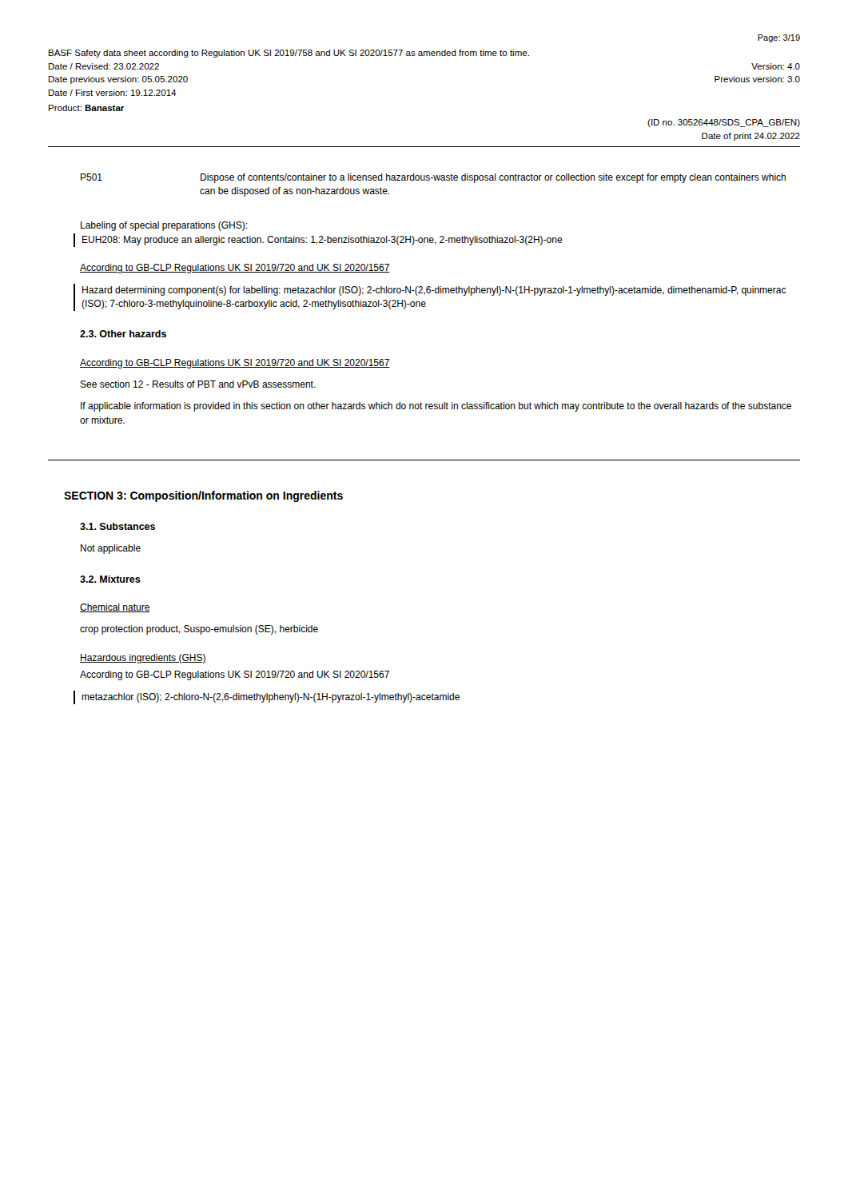Page: 3/19
BASF Safety data sheet according to Regulation UK SI 2019/758 and UK SI 2020/1577 as amended from time to time.
Date / Revised: 23.02.2022 Version: 4.0
Date previous version: 05.05.2020 Previous version: 3.0
Date / First version: 19.12.2014
Product: Banastar
(ID no. 30526448/SDS_CPA_GB/EN)
Date of print 24.02.2022
P501
Dispose of contents/container to a licensed hazardous-waste disposal contractor or collection site except for empty clean containers which can be disposed of as non-hazardous waste.
Labeling of special preparations (GHS):
EUH208: May produce an allergic reaction. Contains: 1,2-benzisothiazol-3(2H)-one, 2-methylisothiazol-3(2H)-one
According to GB-CLP Regulations UK SI 2019/720 and UK SI 2020/1567
Hazard determining component(s) for labelling: metazachlor (ISO); 2-chloro-N-(2,6-dimethylphenyl)-N-(1H-pyrazol-1-ylmethyl)-acetamide, dimethenamid-P, quinmerac (ISO); 7-chloro-3-methylquinoline-8-carboxylic acid, 2-methylisothiazol-3(2H)-one
2.3. Other hazards
According to GB-CLP Regulations UK SI 2019/720 and UK SI 2020/1567
See section 12 - Results of PBT and vPvB assessment.
If applicable information is provided in this section on other hazards which do not result in classification but which may contribute to the overall hazards of the substance or mixture.
SECTION 3: Composition/Information on Ingredients
3.1. Substances
Not applicable
3.2. Mixtures
Chemical nature
crop protection product, Suspo-emulsion (SE), herbicide
Hazardous ingredients (GHS)
According to GB-CLP Regulations UK SI 2019/720 and UK SI 2020/1567
metazachlor (ISO); 2-chloro-N-(2,6-dimethylphenyl)-N-(1H-pyrazol-1-ylmethyl)-acetamide